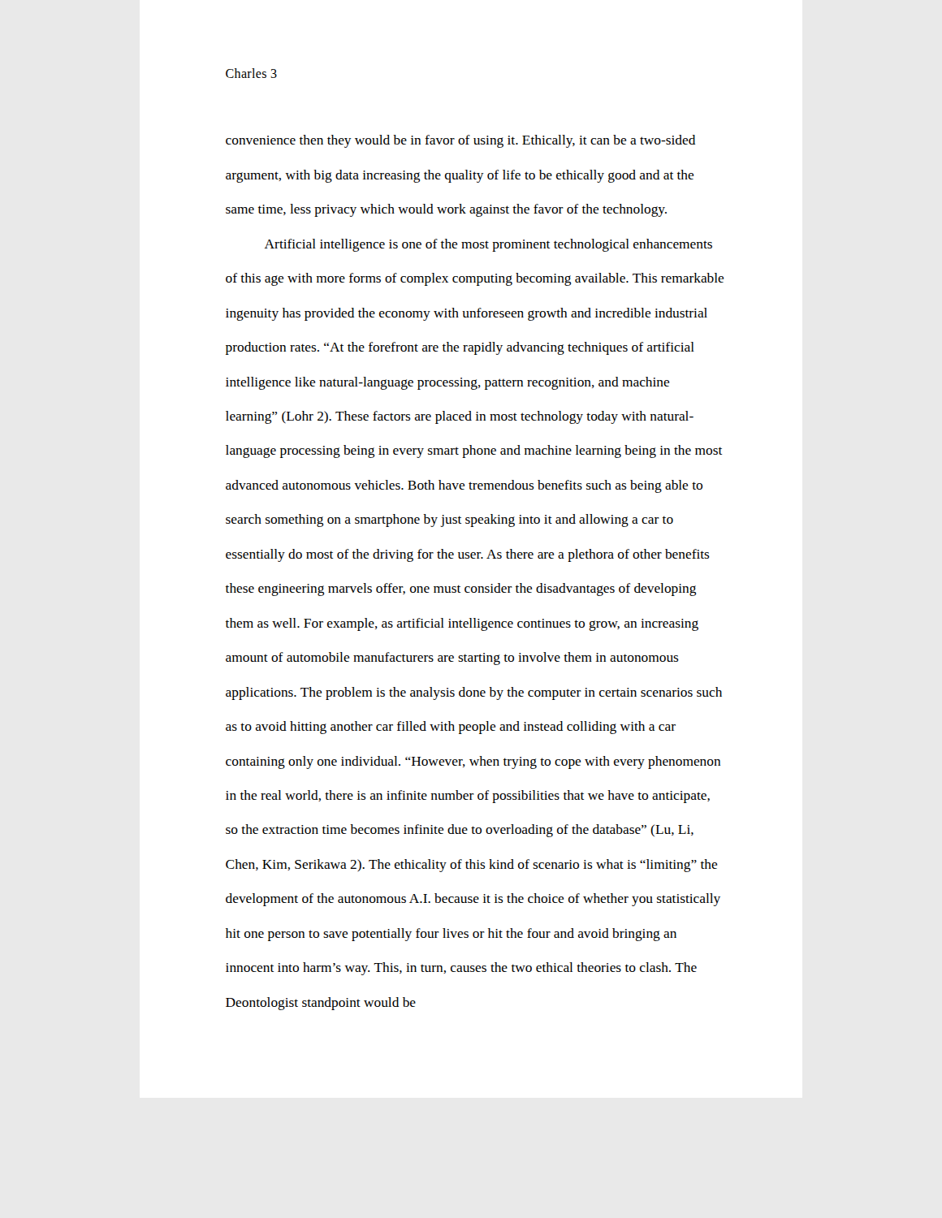Charles 3
convenience then they would be in favor of using it. Ethically, it can be a two-sided argument, with big data increasing the quality of life to be ethically good and at the same time, less privacy which would work against the favor of the technology.
Artificial intelligence is one of the most prominent technological enhancements of this age with more forms of complex computing becoming available. This remarkable ingenuity has provided the economy with unforeseen growth and incredible industrial production rates. “At the forefront are the rapidly advancing techniques of artificial intelligence like natural-language processing, pattern recognition, and machine learning” (Lohr 2). These factors are placed in most technology today with natural-language processing being in every smart phone and machine learning being in the most advanced autonomous vehicles. Both have tremendous benefits such as being able to search something on a smartphone by just speaking into it and allowing a car to essentially do most of the driving for the user. As there are a plethora of other benefits these engineering marvels offer, one must consider the disadvantages of developing them as well. For example, as artificial intelligence continues to grow, an increasing amount of automobile manufacturers are starting to involve them in autonomous applications. The problem is the analysis done by the computer in certain scenarios such as to avoid hitting another car filled with people and instead colliding with a car containing only one individual. “However, when trying to cope with every phenomenon in the real world, there is an infinite number of possibilities that we have to anticipate, so the extraction time becomes infinite due to overloading of the database” (Lu, Li, Chen, Kim, Serikawa 2). The ethicality of this kind of scenario is what is “limiting” the development of the autonomous A.I. because it is the choice of whether you statistically hit one person to save potentially four lives or hit the four and avoid bringing an innocent into harm’s way. This, in turn, causes the two ethical theories to clash. The Deontologist standpoint would be